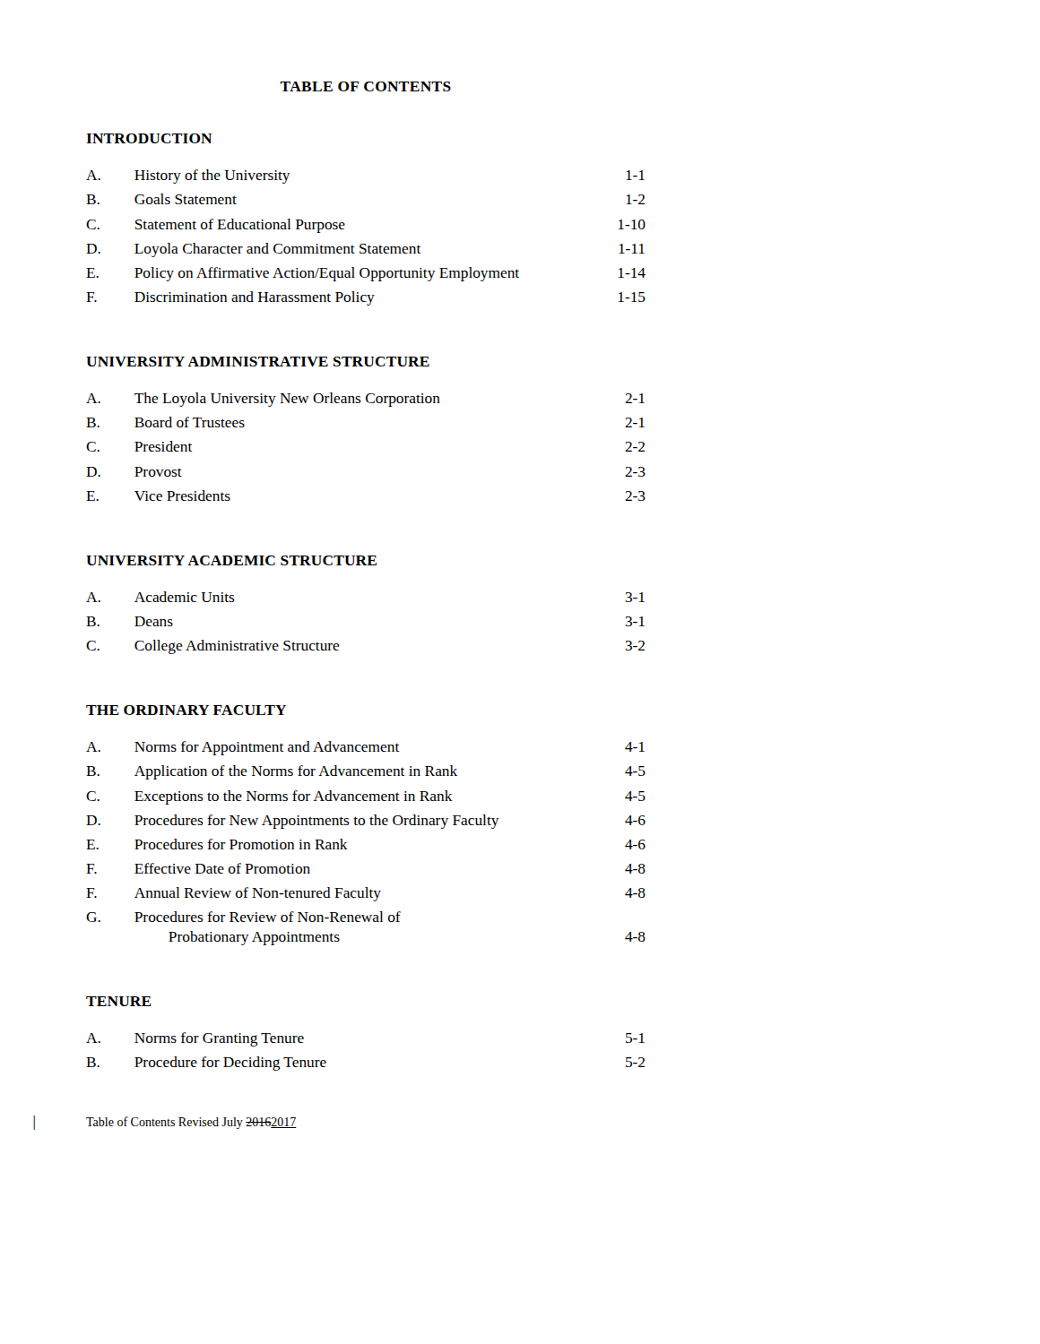TABLE OF CONTENTS
INTRODUCTION
| A. | History of the University | 1-1 |
| B. | Goals Statement | 1-2 |
| C. | Statement of Educational Purpose | 1-10 |
| D. | Loyola Character and Commitment Statement | 1-11 |
| E. | Policy on Affirmative Action/Equal Opportunity Employment | 1-14 |
| F. | Discrimination and Harassment Policy | 1-15 |
UNIVERSITY ADMINISTRATIVE STRUCTURE
| A. | The Loyola University New Orleans Corporation | 2-1 |
| B. | Board of Trustees | 2-1 |
| C. | President | 2-2 |
| D. | Provost | 2-3 |
| E. | Vice Presidents | 2-3 |
UNIVERSITY ACADEMIC STRUCTURE
| A. | Academic Units | 3-1 |
| B. | Deans | 3-1 |
| C. | College Administrative Structure | 3-2 |
THE ORDINARY FACULTY
| A. | Norms for Appointment and Advancement | 4-1 |
| B. | Application of the Norms for Advancement in Rank | 4-5 |
| C. | Exceptions to the Norms for Advancement in Rank | 4-5 |
| D. | Procedures for New Appointments to the Ordinary Faculty | 4-6 |
| E. | Procedures for Promotion in Rank | 4-6 |
| F. | Effective Date of Promotion | 4-8 |
| F. | Annual Review of Non-tenured Faculty | 4-8 |
| G. | Procedures for Review of Non-Renewal of Probationary Appointments | 4-8 |
TENURE
| A. | Norms for Granting Tenure | 5-1 |
| B. | Procedure for Deciding Tenure | 5-2 |
| Table of Contents Revised July 20162017